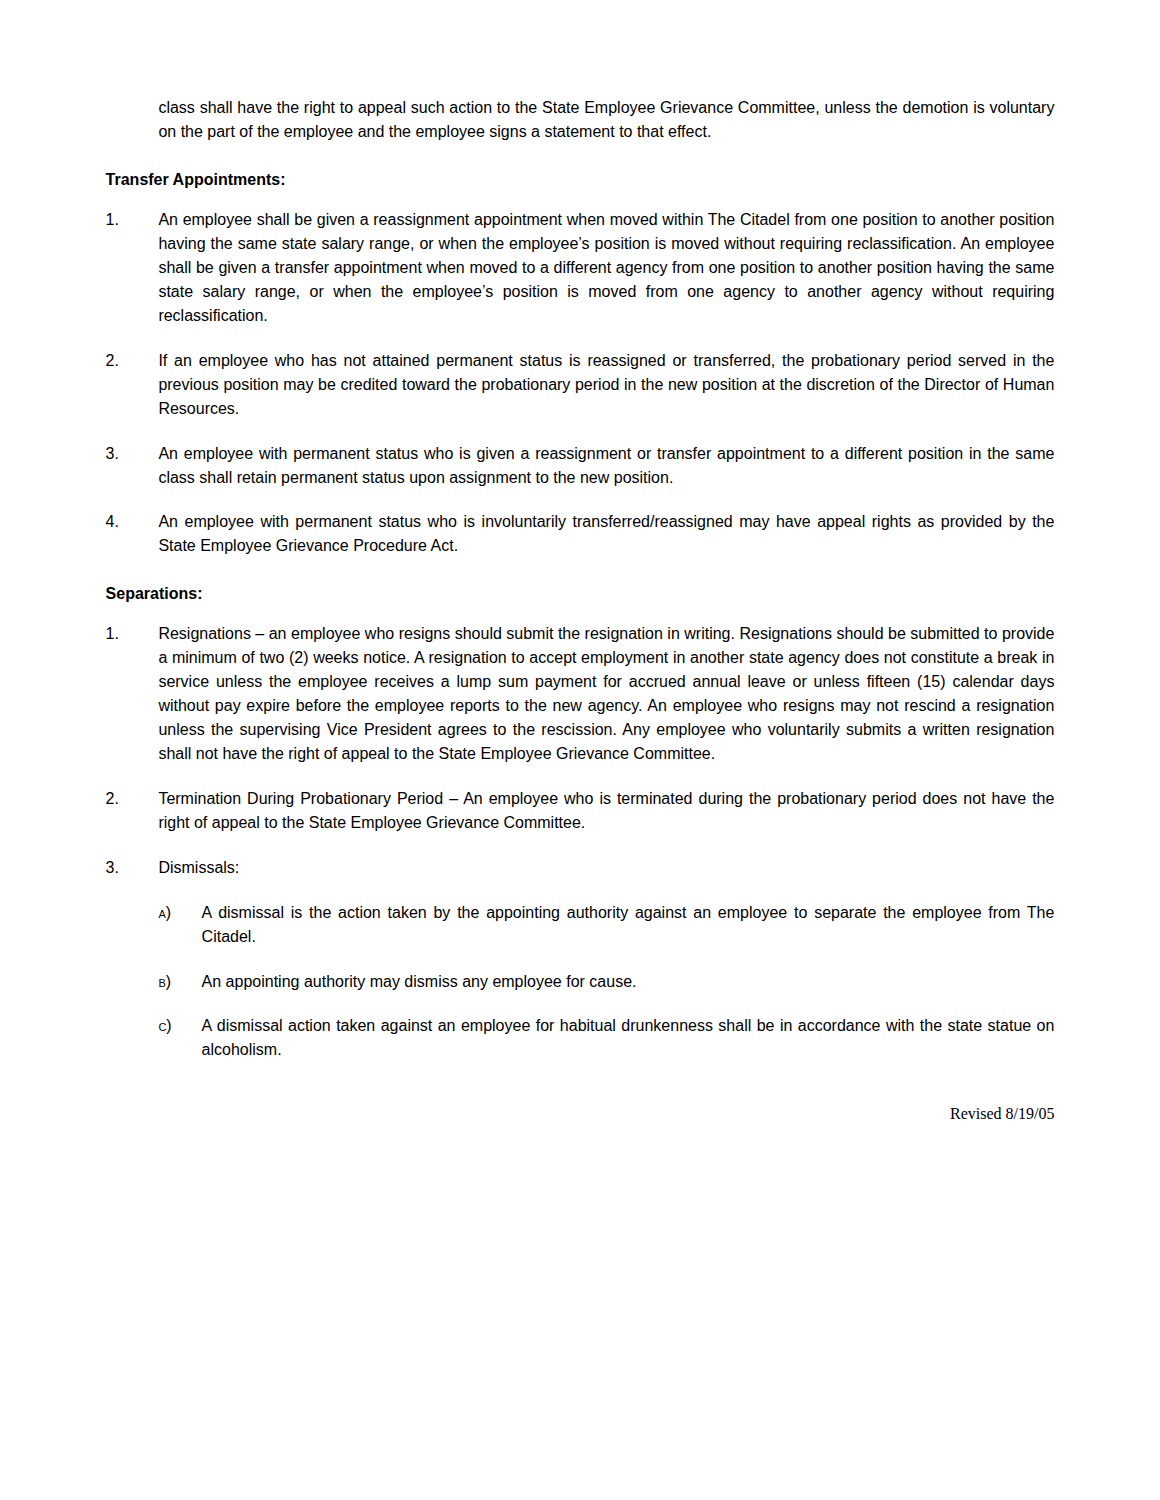class shall have the right to appeal such action to the State Employee Grievance Committee, unless the demotion is voluntary on the part of the employee and the employee signs a statement to that effect.
Transfer Appointments:
1.
An employee shall be given a reassignment appointment when moved within The Citadel from one position to another position having the same state salary range, or when the employee’s position is moved without requiring reclassification. An employee shall be given a transfer appointment when moved to a different agency from one position to another position having the same state salary range, or when the employee’s position is moved from one agency to another agency without requiring reclassification.
2.
If an employee who has not attained permanent status is reassigned or transferred, the probationary period served in the previous position may be credited toward the probationary period in the new position at the discretion of the Director of Human Resources.
3.
An employee with permanent status who is given a reassignment or transfer appointment to a different position in the same class shall retain permanent status upon assignment to the new position.
4.
An employee with permanent status who is involuntarily transferred/reassigned may have appeal rights as provided by the State Employee Grievance Procedure Act.
Separations:
1.
Resignations – an employee who resigns should submit the resignation in writing. Resignations should be submitted to provide a minimum of two (2) weeks notice. A resignation to accept employment in another state agency does not constitute a break in service unless the employee receives a lump sum payment for accrued annual leave or unless fifteen (15) calendar days without pay expire before the employee reports to the new agency. An employee who resigns may not rescind a resignation unless the supervising Vice President agrees to the rescission. Any employee who voluntarily submits a written resignation shall not have the right of appeal to the State Employee Grievance Committee.
2.
Termination During Probationary Period – An employee who is terminated during the probationary period does not have the right of appeal to the State Employee Grievance Committee.
3.
Dismissals:
a)
A dismissal is the action taken by the appointing authority against an employee to separate the employee from The Citadel.
b)
An appointing authority may dismiss any employee for cause.
c)
A dismissal action taken against an employee for habitual drunkenness shall be in accordance with the state statue on alcoholism.
Revised 8/19/05